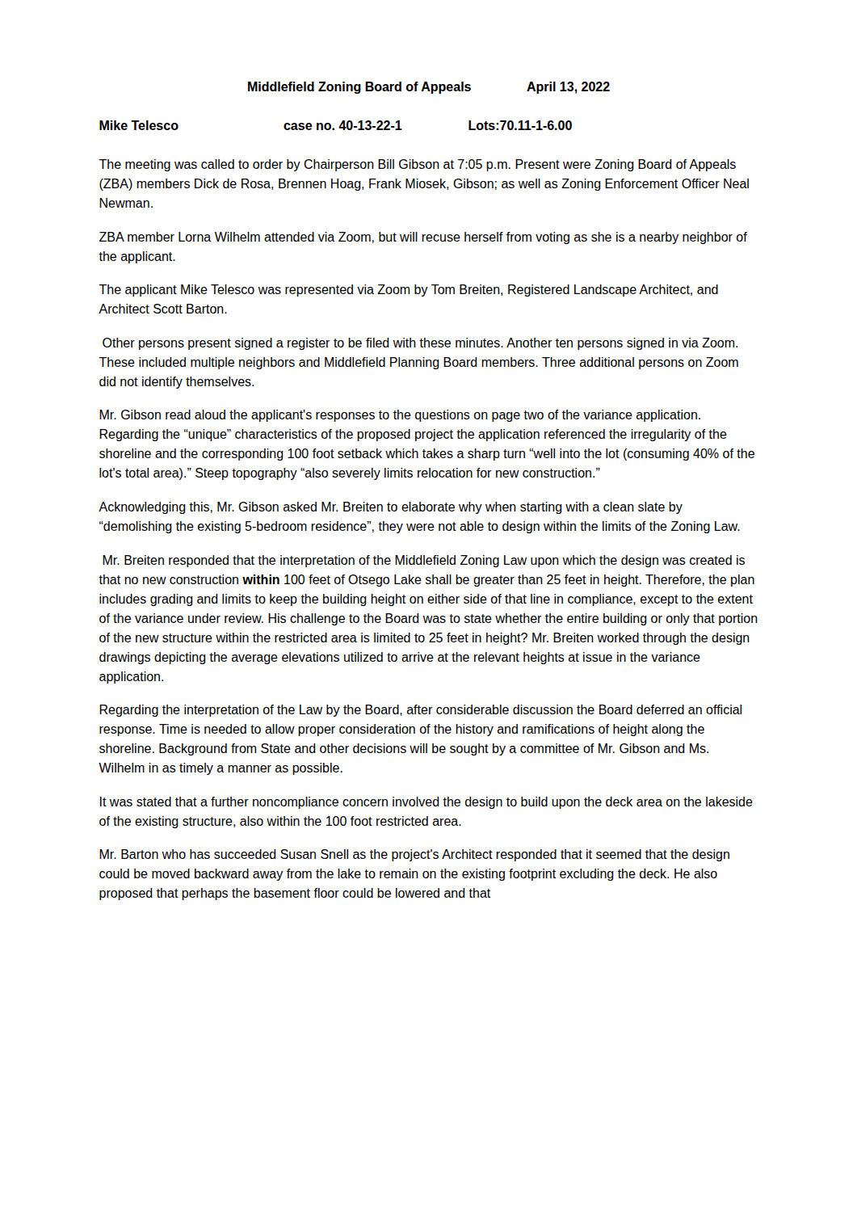Middlefield Zoning Board of Appeals April 13, 2022
Mike Telesco case no. 40-13-22-1 Lots:70.11-1-6.00
The meeting was called to order by Chairperson Bill Gibson at 7:05 p.m. Present were Zoning Board of Appeals (ZBA) members Dick de Rosa, Brennen Hoag, Frank Miosek, Gibson; as well as Zoning Enforcement Officer Neal Newman.
ZBA member Lorna Wilhelm attended via Zoom, but will recuse herself from voting as she is a nearby neighbor of the applicant.
The applicant Mike Telesco was represented via Zoom by Tom Breiten, Registered Landscape Architect, and Architect Scott Barton.
Other persons present signed a register to be filed with these minutes. Another ten persons signed in via Zoom. These included multiple neighbors and Middlefield Planning Board members. Three additional persons on Zoom did not identify themselves.
Mr. Gibson read aloud the applicant's responses to the questions on page two of the variance application. Regarding the “unique” characteristics of the proposed project the application referenced the irregularity of the shoreline and the corresponding 100 foot setback which takes a sharp turn “well into the lot (consuming 40% of the lot's total area).” Steep topography “also severely limits relocation for new construction.”
Acknowledging this, Mr. Gibson asked Mr. Breiten to elaborate why when starting with a clean slate by “demolishing the existing 5-bedroom residence”, they were not able to design within the limits of the Zoning Law.
Mr. Breiten responded that the interpretation of the Middlefield Zoning Law upon which the design was created is that no new construction within 100 feet of Otsego Lake shall be greater than 25 feet in height. Therefore, the plan includes grading and limits to keep the building height on either side of that line in compliance, except to the extent of the variance under review. His challenge to the Board was to state whether the entire building or only that portion of the new structure within the restricted area is limited to 25 feet in height? Mr. Breiten worked through the design drawings depicting the average elevations utilized to arrive at the relevant heights at issue in the variance application.
Regarding the interpretation of the Law by the Board, after considerable discussion the Board deferred an official response. Time is needed to allow proper consideration of the history and ramifications of height along the shoreline. Background from State and other decisions will be sought by a committee of Mr. Gibson and Ms. Wilhelm in as timely a manner as possible.
It was stated that a further noncompliance concern involved the design to build upon the deck area on the lakeside of the existing structure, also within the 100 foot restricted area.
Mr. Barton who has succeeded Susan Snell as the project's Architect responded that it seemed that the design could be moved backward away from the lake to remain on the existing footprint excluding the deck. He also proposed that perhaps the basement floor could be lowered and that